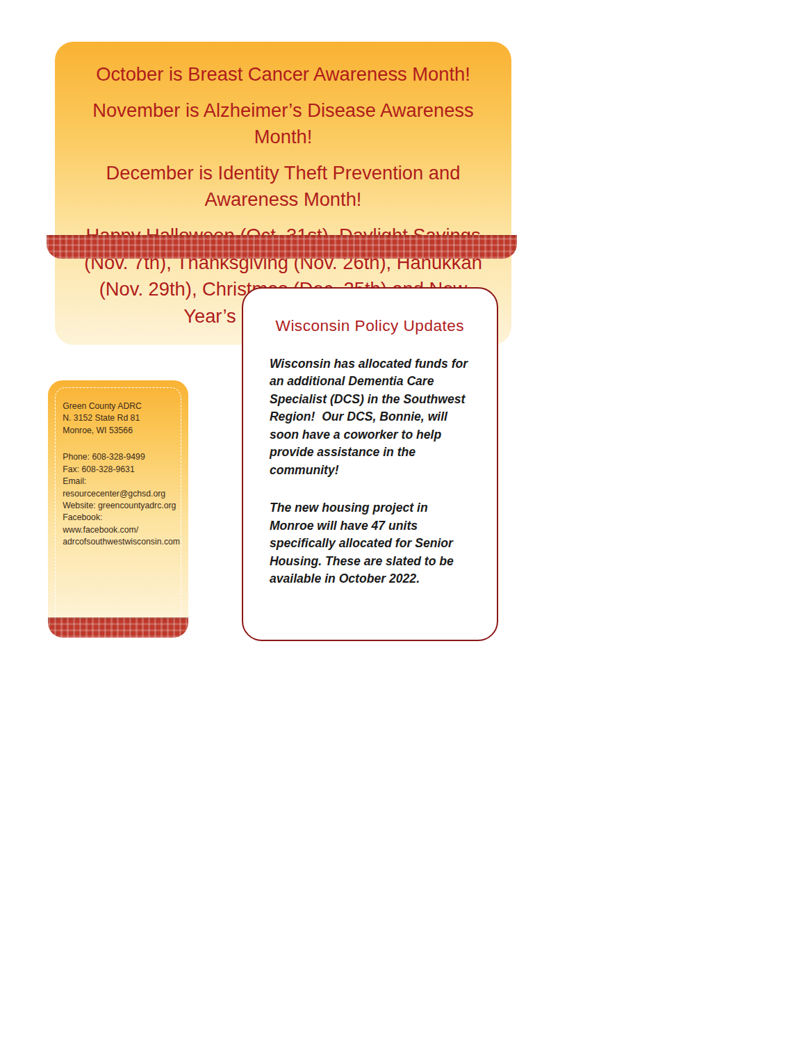October is Breast Cancer Awareness Month!
November is Alzheimer’s Disease Awareness Month!
December is Identity Theft Prevention and Awareness Month!
Happy Halloween (Oct. 31st), Daylight Savings (Nov. 7th), Thanksgiving (Nov. 26th), Hanukkah (Nov. 29th), Christmas (Dec. 25th) and New Year’s Eve (Dec. 31st)!!
Wisconsin Policy Updates
Wisconsin has allocated funds for an additional Dementia Care Specialist (DCS) in the Southwest Region! Our DCS, Bonnie, will soon have a coworker to help provide assistance in the community!
The new housing project in Monroe will have 47 units specifically allocated for Senior Housing. These are slated to be available in October 2022.
Green County ADRC
N. 3152 State Rd 81
Monroe, WI 53566
Phone: 608-328-9499
Fax: 608-328-9631
Email: resourcecenter@gchsd.org
Website: greencountyadrc.org
Facebook: www.facebook.com/
adrcofsouthwestwisconsin.com